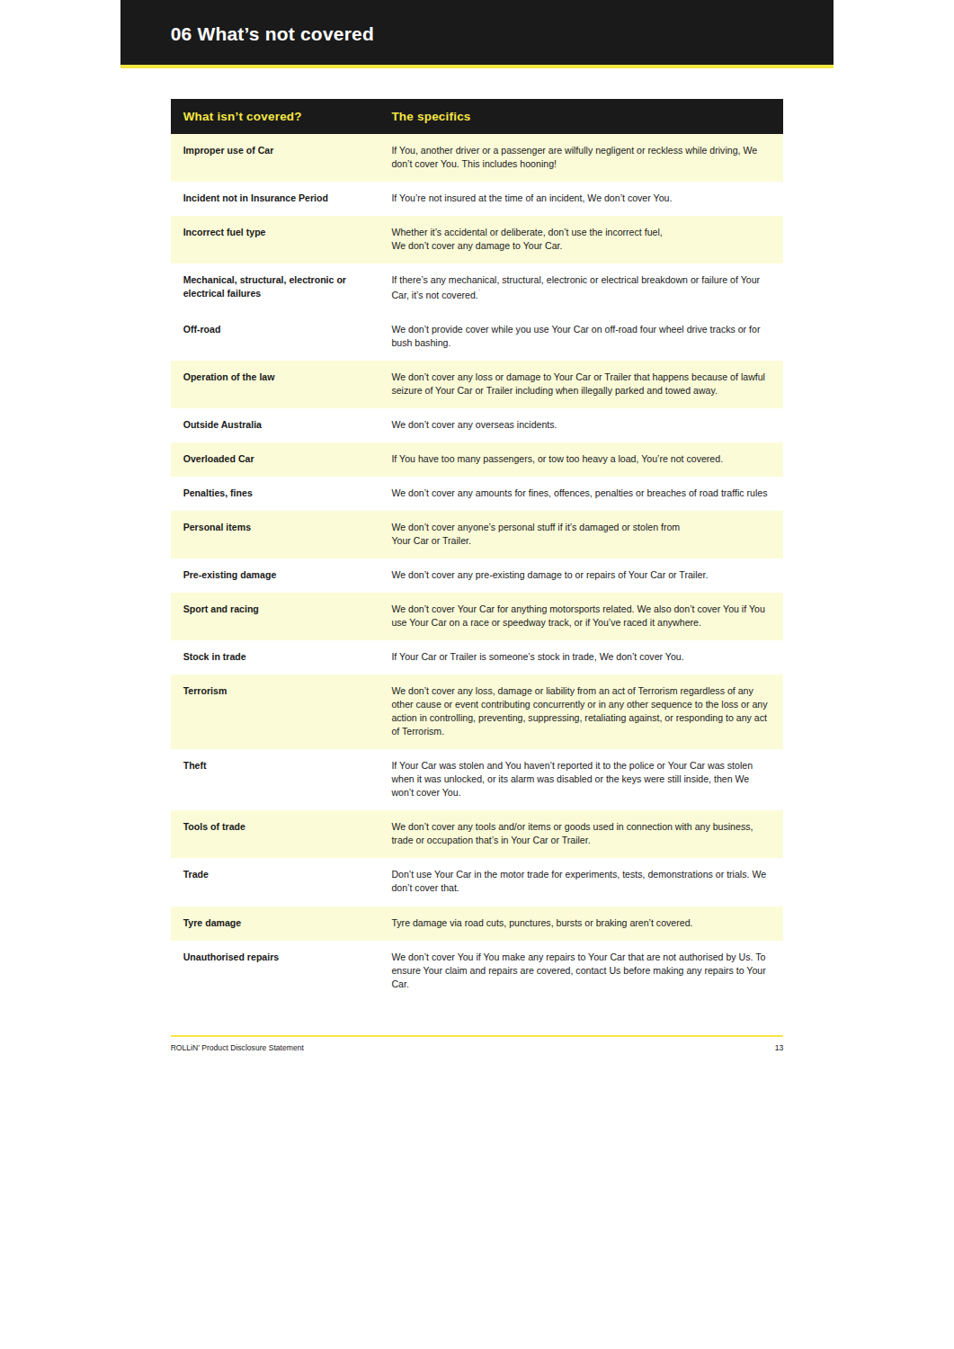06 What’s not covered
| What isn’t covered? | The specifics |
| --- | --- |
| Improper use of Car | If You, another driver or a passenger are wilfully negligent or reckless while driving, We don’t cover You. This includes hooning! |
| Incident not in Insurance Period | If You’re not insured at the time of an incident, We don’t cover You. |
| Incorrect fuel type | Whether it’s accidental or deliberate, don’t use the incorrect fuel, We don’t cover any damage to Your Car. |
| Mechanical, structural, electronic or electrical failures | If there’s any mechanical, structural, electronic or electrical breakdown or failure of Your Car, it’s not covered. ` |
| Off-road | We don’t provide cover while you use Your Car on off-road four wheel drive tracks or for bush bashing. |
| Operation of the law | We don’t cover any loss or damage to Your Car or Trailer that happens because of lawful seizure of Your Car or Trailer including when illegally parked and towed away. |
| Outside Australia | We don’t cover any overseas incidents. |
| Overloaded Car | If You have too many passengers, or tow too heavy a load, You’re not covered. |
| Penalties, fines | We don’t cover any amounts for fines, offences, penalties or breaches of road traffic rules |
| Personal items | We don’t cover anyone’s personal stuff if it’s damaged or stolen from Your Car or Trailer. |
| Pre-existing damage | We don’t cover any pre-existing damage to or repairs of Your Car or Trailer. |
| Sport and racing | We don’t cover Your Car for anything motorsports related. We also don’t cover You if You use Your Car on a race or speedway track, or if You’ve raced it anywhere. |
| Stock in trade | If Your Car or Trailer is someone’s stock in trade, We don’t cover You. |
| Terrorism | We don’t cover any loss, damage or liability from an act of Terrorism regardless of any other cause or event contributing concurrently or in any other sequence to the loss or any action in controlling, preventing, suppressing, retaliating against, or responding to any act of Terrorism. |
| Theft | If Your Car was stolen and You haven’t reported it to the police or Your Car was stolen when it was unlocked, or its alarm was disabled or the keys were still inside, then We won’t cover You. |
| Tools of trade | We don’t cover any tools and/or items or goods used in connection with any business, trade or occupation that’s in Your Car or Trailer. |
| Trade | Don’t use Your Car in the motor trade for experiments, tests, demonstrations or trials. We don’t cover that. |
| Tyre damage | Tyre damage via road cuts, punctures, bursts or braking aren’t covered. |
| Unauthorised repairs | We don’t cover You if You make any repairs to Your Car that are not authorised by Us. To ensure Your claim and repairs are covered, contact Us before making any repairs to Your Car. |
ROLLiN’ Product Disclosure Statement
13